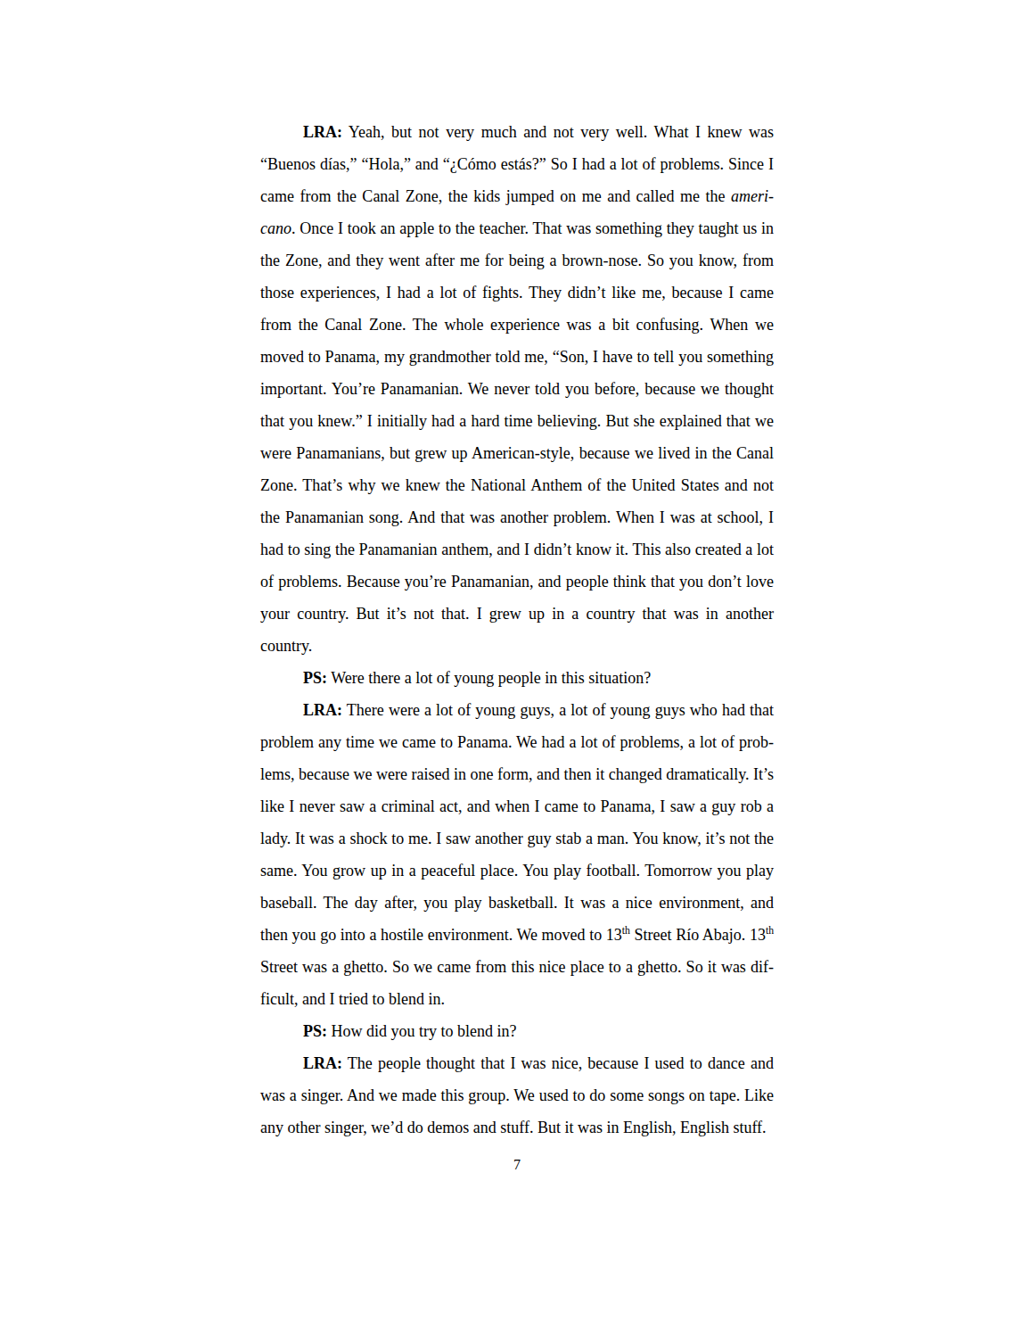LRA: Yeah, but not very much and not very well. What I knew was “Buenos días,” “Hola,” and “¿Cómo estás?” So I had a lot of problems. Since I came from the Canal Zone, the kids jumped on me and called me the americano. Once I took an apple to the teacher. That was something they taught us in the Zone, and they went after me for being a brown-nose. So you know, from those experiences, I had a lot of fights. They didn’t like me, because I came from the Canal Zone. The whole experience was a bit confusing. When we moved to Panama, my grandmother told me, “Son, I have to tell you something important. You’re Panamanian. We never told you before, because we thought that you knew.” I initially had a hard time believing. But she explained that we were Panamanians, but grew up American-style, because we lived in the Canal Zone. That’s why we knew the National Anthem of the United States and not the Panamanian song. And that was another problem. When I was at school, I had to sing the Panamanian anthem, and I didn’t know it. This also created a lot of problems. Because you’re Panamanian, and people think that you don’t love your country. But it’s not that. I grew up in a country that was in another country.
PS: Were there a lot of young people in this situation?
LRA: There were a lot of young guys, a lot of young guys who had that problem any time we came to Panama. We had a lot of problems, a lot of problems, because we were raised in one form, and then it changed dramatically. It’s like I never saw a criminal act, and when I came to Panama, I saw a guy rob a lady. It was a shock to me. I saw another guy stab a man. You know, it’s not the same. You grow up in a peaceful place. You play football. Tomorrow you play baseball. The day after, you play basketball. It was a nice environment, and then you go into a hostile environment. We moved to 13th Street Río Abajo. 13th Street was a ghetto. So we came from this nice place to a ghetto. So it was difficult, and I tried to blend in.
PS: How did you try to blend in?
LRA: The people thought that I was nice, because I used to dance and was a singer. And we made this group. We used to do some songs on tape. Like any other singer, we’d do demos and stuff. But it was in English, English stuff.
7